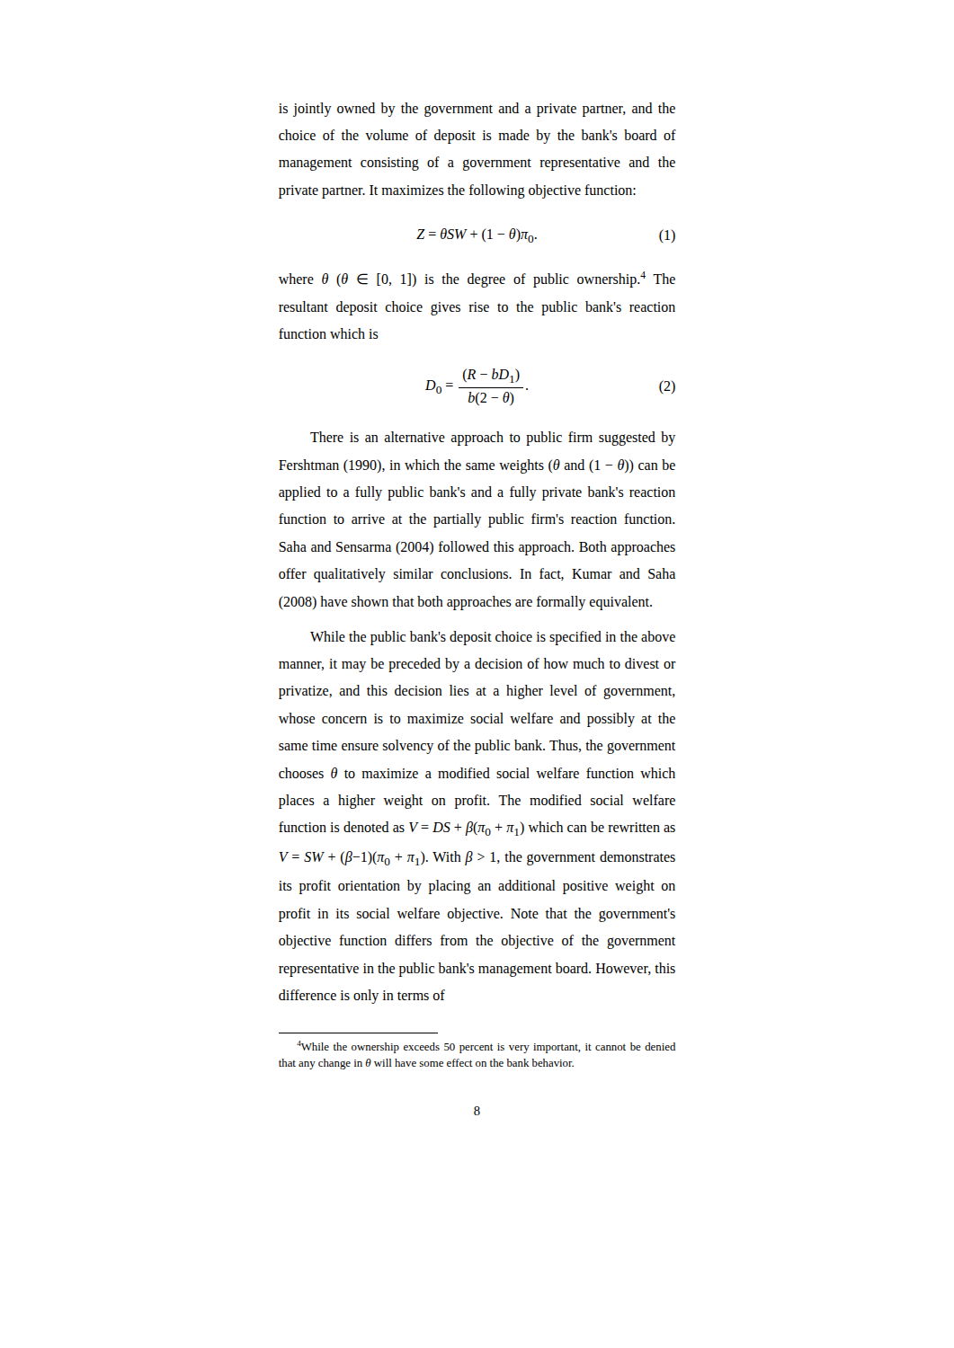is jointly owned by the government and a private partner, and the choice of the volume of deposit is made by the bank's board of management consisting of a government representative and the private partner. It maximizes the following objective function:
Z = θSW + (1 − θ)π0. (1)
where θ (θ ∈ [0, 1]) is the degree of public ownership.4 The resultant deposit choice gives rise to the public bank's reaction function which is
D0 = (R − bD1) b(2 − θ) . (2)
There is an alternative approach to public firm suggested by Fershtman (1990), in which the same weights (θ and (1 − θ)) can be applied to a fully public bank's and a fully private bank's reaction function to arrive at the partially public firm's reaction function. Saha and Sensarma (2004) followed this approach. Both approaches offer qualitatively similar conclusions. In fact, Kumar and Saha (2008) have shown that both approaches are formally equivalent.
While the public bank's deposit choice is specified in the above manner, it may be preceded by a decision of how much to divest or privatize, and this decision lies at a higher level of government, whose concern is to maximize social welfare and possibly at the same time ensure solvency of the public bank. Thus, the government chooses θ to maximize a modified social welfare function which places a higher weight on profit. The modified social welfare function is denoted as V = DS + β(π0 + π1) which can be rewritten as V = SW + (β−1)(π0 + π1). With β > 1, the government demonstrates its profit orientation by placing an additional positive weight on profit in its social welfare objective. Note that the government's objective function differs from the objective of the government representative in the public bank's management board. However, this difference is only in terms of
4While the ownership exceeds 50 percent is very important, it cannot be denied that any change in θ will have some effect on the bank behavior.
8